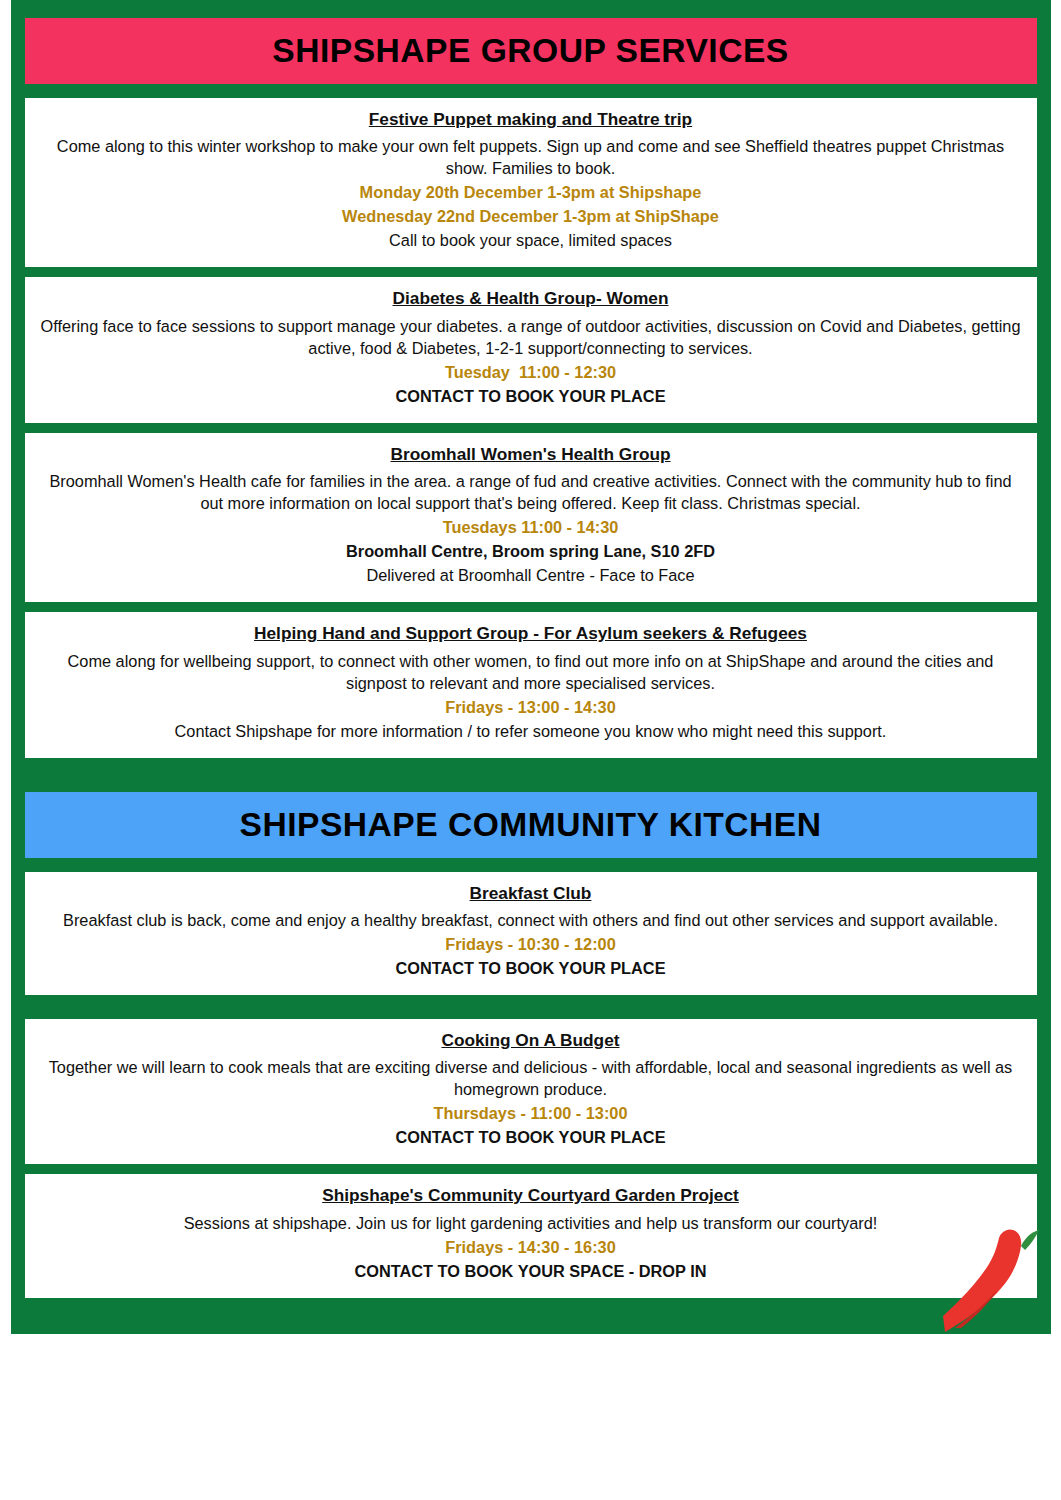SHIPSHAPE GROUP SERVICES
Festive Puppet making and Theatre trip
Come along to this winter workshop to make your own felt puppets. Sign up and come and see Sheffield theatres puppet Christmas show. Families to book.
Monday 20th December 1-3pm at Shipshape
Wednesday 22nd December 1-3pm at ShipShape
Call to book your space, limited spaces
Diabetes & Health Group- Women
Offering face to face sessions to support manage your diabetes. a range of outdoor activities, discussion on Covid and Diabetes, getting active, food & Diabetes, 1-2-1 support/connecting to services.
Tuesday 11:00 - 12:30
CONTACT TO BOOK YOUR PLACE
Broomhall Women's Health Group
Broomhall Women's Health cafe for families in the area. a range of fud and creative activities. Connect with the community hub to find out more information on local support that's being offered. Keep fit class. Christmas special.
Tuesdays 11:00 - 14:30
Broomhall Centre, Broom spring Lane, S10 2FD
Delivered at Broomhall Centre - Face to Face
Helping Hand and Support Group - For Asylum seekers & Refugees
Come along for wellbeing support, to connect with other women, to find out more info on at ShipShape and around the cities and signpost to relevant and more specialised services.
Fridays - 13:00 - 14:30
Contact Shipshape for more information / to refer someone you know who might need this support.
SHIPSHAPE COMMUNITY KITCHEN
Breakfast Club
Breakfast club is back, come and enjoy a healthy breakfast, connect with others and find out other services and support available.
Fridays - 10:30 - 12:00
CONTACT TO BOOK YOUR PLACE
Cooking On A Budget
Together we will learn to cook meals that are exciting diverse and delicious - with affordable, local and seasonal ingredients as well as homegrown produce.
Thursdays - 11:00 - 13:00
CONTACT TO BOOK YOUR PLACE
Shipshape's Community Courtyard Garden Project
Sessions at shipshape. Join us for light gardening activities and help us transform our courtyard!
Fridays - 14:30 - 16:30
CONTACT TO BOOK YOUR SPACE - DROP IN